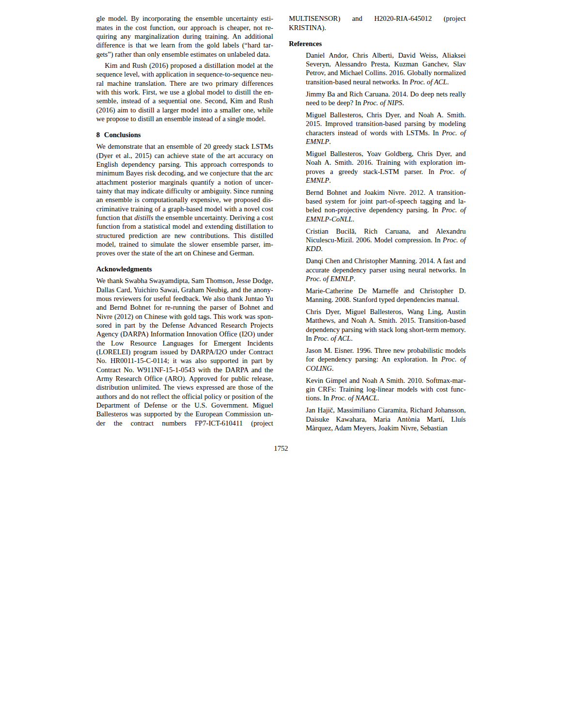gle model. By incorporating the ensemble uncertainty estimates in the cost function, our approach is cheaper, not requiring any marginalization during training. An additional difference is that we learn from the gold labels (“hard targets”) rather than only ensemble estimates on unlabeled data.
Kim and Rush (2016) proposed a distillation model at the sequence level, with application in sequence-to-sequence neural machine translation. There are two primary differences with this work. First, we use a global model to distill the ensemble, instead of a sequential one. Second, Kim and Rush (2016) aim to distill a larger model into a smaller one, while we propose to distill an ensemble instead of a single model.
8 Conclusions
We demonstrate that an ensemble of 20 greedy stack LSTMs (Dyer et al., 2015) can achieve state of the art accuracy on English dependency parsing. This approach corresponds to minimum Bayes risk decoding, and we conjecture that the arc attachment posterior marginals quantify a notion of uncertainty that may indicate difficulty or ambiguity. Since running an ensemble is computationally expensive, we proposed discriminative training of a graph-based model with a novel cost function that distills the ensemble uncertainty. Deriving a cost function from a statistical model and extending distillation to structured prediction are new contributions. This distilled model, trained to simulate the slower ensemble parser, improves over the state of the art on Chinese and German.
Acknowledgments
We thank Swabha Swayamdipta, Sam Thomson, Jesse Dodge, Dallas Card, Yuichiro Sawai, Graham Neubig, and the anonymous reviewers for useful feedback. We also thank Juntao Yu and Bernd Bohnet for re-running the parser of Bohnet and Nivre (2012) on Chinese with gold tags. This work was sponsored in part by the Defense Advanced Research Projects Agency (DARPA) Information Innovation Office (I2O) under the Low Resource Languages for Emergent Incidents (LORELEI) program issued by DARPA/I2O under Contract No. HR0011-15-C-0114; it was also supported in part by Contract No. W911NF-15-1-0543 with the DARPA and the Army Research Office (ARO). Approved for public release, distribution unlimited. The views expressed are those of the authors and do not reflect the official policy or position of the Department of Defense or the U.S. Government. Miguel Ballesteros was supported by the European Commission under the contract numbers FP7-ICT-610411 (project MULTISENSOR) and H2020-RIA-645012 (project KRISTINA).
References
Daniel Andor, Chris Alberti, David Weiss, Aliaksei Severyn, Alessandro Presta, Kuzman Ganchev, Slav Petrov, and Michael Collins. 2016. Globally normalized transition-based neural networks. In Proc. of ACL.
Jimmy Ba and Rich Caruana. 2014. Do deep nets really need to be deep? In Proc. of NIPS.
Miguel Ballesteros, Chris Dyer, and Noah A. Smith. 2015. Improved transition-based parsing by modeling characters instead of words with LSTMs. In Proc. of EMNLP.
Miguel Ballesteros, Yoav Goldberg, Chris Dyer, and Noah A. Smith. 2016. Training with exploration improves a greedy stack-LSTM parser. In Proc. of EMNLP.
Bernd Bohnet and Joakim Nivre. 2012. A transition-based system for joint part-of-speech tagging and labeled non-projective dependency parsing. In Proc. of EMNLP-CoNLL.
Cristian Bucilă, Rich Caruana, and Alexandru Niculescu-Mizil. 2006. Model compression. In Proc. of KDD.
Danqi Chen and Christopher Manning. 2014. A fast and accurate dependency parser using neural networks. In Proc. of EMNLP.
Marie-Catherine De Marneffe and Christopher D. Manning. 2008. Stanford typed dependencies manual.
Chris Dyer, Miguel Ballesteros, Wang Ling, Austin Matthews, and Noah A. Smith. 2015. Transition-based dependency parsing with stack long short-term memory. In Proc. of ACL.
Jason M. Eisner. 1996. Three new probabilistic models for dependency parsing: An exploration. In Proc. of COLING.
Kevin Gimpel and Noah A Smith. 2010. Softmax-margin CRFs: Training log-linear models with cost functions. In Proc. of NAACL.
Jan Hajič, Massimiliano Ciaramita, Richard Johansson, Daisuke Kawahara, Maria Antònia Martí, Lluís Màrquez, Adam Meyers, Joakim Nivre, Sebastian
1752